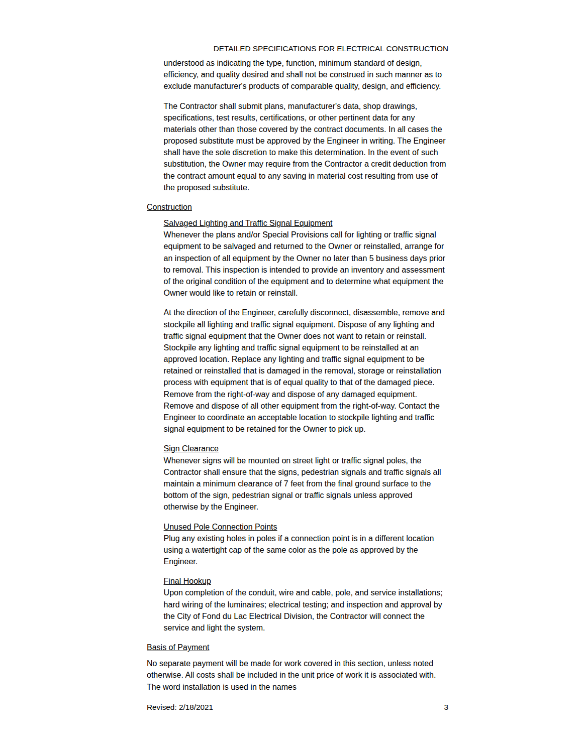DETAILED SPECIFICATIONS FOR ELECTRICAL CONSTRUCTION
understood as indicating the type, function, minimum standard of design, efficiency, and quality desired and shall not be construed in such manner as to exclude manufacturer's products of comparable quality, design, and efficiency.
The Contractor shall submit plans, manufacturer's data, shop drawings, specifications, test results, certifications, or other pertinent data for any materials other than those covered by the contract documents. In all cases the proposed substitute must be approved by the Engineer in writing. The Engineer shall have the sole discretion to make this determination. In the event of such substitution, the Owner may require from the Contractor a credit deduction from the contract amount equal to any saving in material cost resulting from use of the proposed substitute.
Construction
Salvaged Lighting and Traffic Signal Equipment
Whenever the plans and/or Special Provisions call for lighting or traffic signal equipment to be salvaged and returned to the Owner or reinstalled, arrange for an inspection of all equipment by the Owner no later than 5 business days prior to removal. This inspection is intended to provide an inventory and assessment of the original condition of the equipment and to determine what equipment the Owner would like to retain or reinstall.
At the direction of the Engineer, carefully disconnect, disassemble, remove and stockpile all lighting and traffic signal equipment. Dispose of any lighting and traffic signal equipment that the Owner does not want to retain or reinstall. Stockpile any lighting and traffic signal equipment to be reinstalled at an approved location. Replace any lighting and traffic signal equipment to be retained or reinstalled that is damaged in the removal, storage or reinstallation process with equipment that is of equal quality to that of the damaged piece. Remove from the right-of-way and dispose of any damaged equipment. Remove and dispose of all other equipment from the right-of-way. Contact the Engineer to coordinate an acceptable location to stockpile lighting and traffic signal equipment to be retained for the Owner to pick up.
Sign Clearance
Whenever signs will be mounted on street light or traffic signal poles, the Contractor shall ensure that the signs, pedestrian signals and traffic signals all maintain a minimum clearance of 7 feet from the final ground surface to the bottom of the sign, pedestrian signal or traffic signals unless approved otherwise by the Engineer.
Unused Pole Connection Points
Plug any existing holes in poles if a connection point is in a different location using a watertight cap of the same color as the pole as approved by the Engineer.
Final Hookup
Upon completion of the conduit, wire and cable, pole, and service installations; hard wiring of the luminaires; electrical testing; and inspection and approval by the City of Fond du Lac Electrical Division, the Contractor will connect the service and light the system.
Basis of Payment
No separate payment will be made for work covered in this section, unless noted otherwise. All costs shall be included in the unit price of work it is associated with. The word installation is used in the names
Revised: 2/18/2021 3